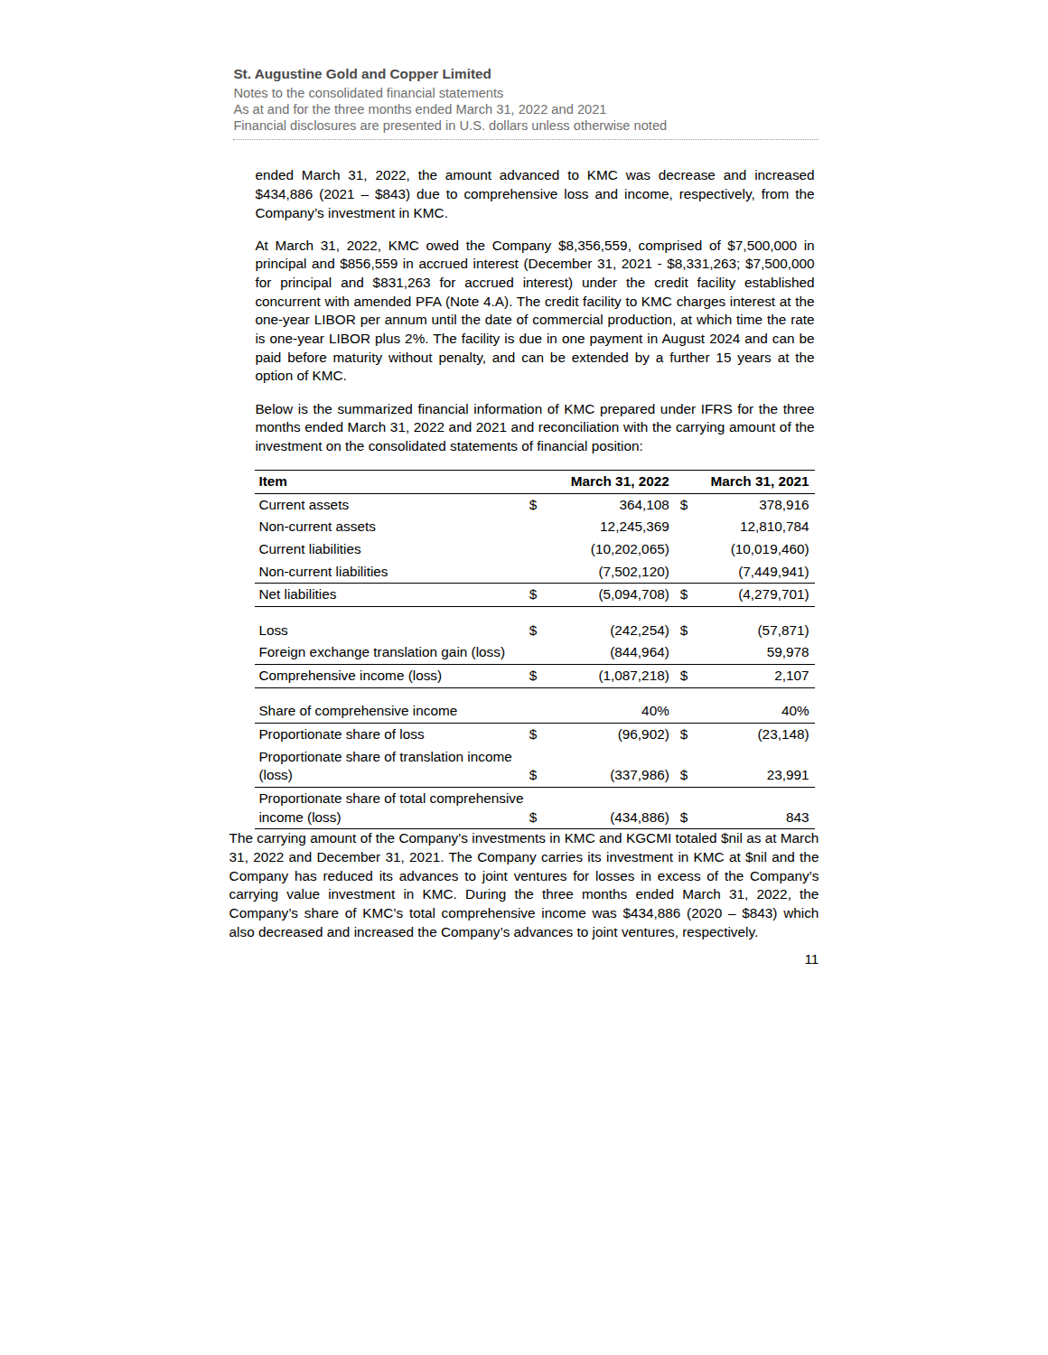St. Augustine Gold and Copper Limited
Notes to the consolidated financial statements
As at and for the three months ended March 31, 2022 and 2021
Financial disclosures are presented in U.S. dollars unless otherwise noted
ended March 31, 2022, the amount advanced to KMC was decrease and increased $434,886 (2021 – $843) due to comprehensive loss and income, respectively, from the Company’s investment in KMC.
At March 31, 2022, KMC owed the Company $8,356,559, comprised of $7,500,000 in principal and $856,559 in accrued interest (December 31, 2021 - $8,331,263; $7,500,000 for principal and $831,263 for accrued interest) under the credit facility established concurrent with amended PFA (Note 4.A). The credit facility to KMC charges interest at the one-year LIBOR per annum until the date of commercial production, at which time the rate is one-year LIBOR plus 2%. The facility is due in one payment in August 2024 and can be paid before maturity without penalty, and can be extended by a further 15 years at the option of KMC.
Below is the summarized financial information of KMC prepared under IFRS for the three months ended March 31, 2022 and 2021 and reconciliation with the carrying amount of the investment on the consolidated statements of financial position:
| Item | | March 31, 2022 | | March 31, 2021 |
| --- | --- | --- | --- | --- |
| Current assets | $ | 364,108 | $ | 378,916 |
| Non-current assets | | 12,245,369 | | 12,810,784 |
| Current liabilities | | (10,202,065) | | (10,019,460) |
| Non-current liabilities | | (7,502,120) | | (7,449,941) |
| Net liabilities | $ | (5,094,708) | $ | (4,279,701) |
| Loss | $ | (242,254) | $ | (57,871) |
| Foreign exchange translation gain (loss) | | (844,964) | | 59,978 |
| Comprehensive income (loss) | $ | (1,087,218) | $ | 2,107 |
| Share of comprehensive income | | 40% | | 40% |
| Proportionate share of loss | $ | (96,902) | $ | (23,148) |
| Proportionate share of translation income (loss) | $ | (337,986) | $ | 23,991 |
| Proportionate share of total comprehensive income (loss) | $ | (434,886) | $ | 843 |
The carrying amount of the Company’s investments in KMC and KGCMI totaled $nil as at March 31, 2022 and December 31, 2021. The Company carries its investment in KMC at $nil and the Company has reduced its advances to joint ventures for losses in excess of the Company’s carrying value investment in KMC. During the three months ended March 31, 2022, the Company’s share of KMC’s total comprehensive income was $434,886 (2020 – $843) which also decreased and increased the Company’s advances to joint ventures, respectively.
11